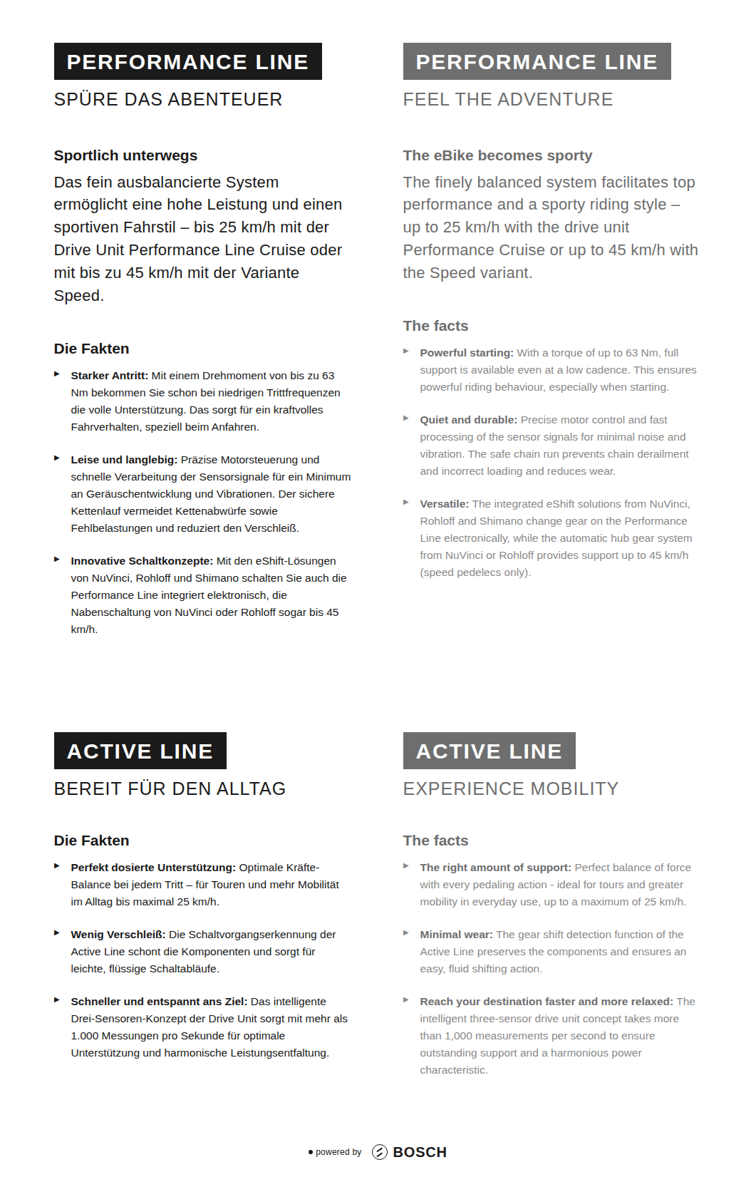Performance Line
Spüre das Abenteuer
Sportlich unterwegs
Das fein ausbalancierte System ermöglicht eine hohe Leistung und einen sportiven Fahrstil – bis 25 km/h mit der Drive Unit Performance Line Cruise oder mit bis zu 45 km/h mit der Variante Speed.
Die Fakten
Starker Antritt: Mit einem Drehmoment von bis zu 63 Nm bekommen Sie schon bei niedrigen Trittfrequenzen die volle Unterstützung. Das sorgt für ein kraftvolles Fahrverhalten, speziell beim Anfahren.
Leise und langlebig: Präzise Motorsteuerung und schnelle Verarbeitung der Sensorsignale für ein Minimum an Geräuschentwicklung und Vibrationen. Der sichere Kettenlauf vermeidet Kettenabwürfe sowie Fehlbelastungen und reduziert den Verschleiß.
Innovative Schaltkonzepte: Mit den eShift-Lösungen von NuVinci, Rohloff und Shimano schalten Sie auch die Performance Line integriert elektronisch, die Nabenschaltung von NuVinci oder Rohloff sogar bis 45 km/h.
Performance Line
Feel the Adventure
The eBike becomes sporty
The finely balanced system facilitates top performance and a sporty riding style – up to 25 km/h with the drive unit Performance Cruise or up to 45 km/h with the Speed variant.
The facts
Powerful starting: With a torque of up to 63 Nm, full support is available even at a low cadence. This ensures powerful riding behaviour, especially when starting.
Quiet and durable: Precise motor control and fast processing of the sensor signals for minimal noise and vibration. The safe chain run prevents chain derailment and incorrect loading and reduces wear.
Versatile: The integrated eShift solutions from NuVinci, Rohloff and Shimano change gear on the Performance Line electronically, while the automatic hub gear system from NuVinci or Rohloff provides support up to 45 km/h (speed pedelecs only).
Active Line
Bereit für den Alltag
Die Fakten
Perfekt dosierte Unterstützung: Optimale Kräfte-Balance bei jedem Tritt – für Touren und mehr Mobilität im Alltag bis maximal 25 km/h.
Wenig Verschleiß: Die Schaltvorgangserkennung der Active Line schont die Komponenten und sorgt für leichte, flüssige Schaltabläufe.
Schneller und entspannt ans Ziel: Das intelligente Drei-Sensoren-Konzept der Drive Unit sorgt mit mehr als 1.000 Messungen pro Sekunde für optimale Unterstützung und harmonische Leistungsentfaltung.
Active Line
Experience Mobility
The facts
The right amount of support: Perfect balance of force with every pedaling action - ideal for tours and greater mobility in everyday use, up to a maximum of 25 km/h.
Minimal wear: The gear shift detection function of the Active Line preserves the components and ensures an easy, fluid shifting action.
Reach your destination faster and more relaxed: The intelligent three-sensor drive unit concept takes more than 1,000 measurements per second to ensure outstanding support and a harmonious power characteristic.
powered by BOSCH